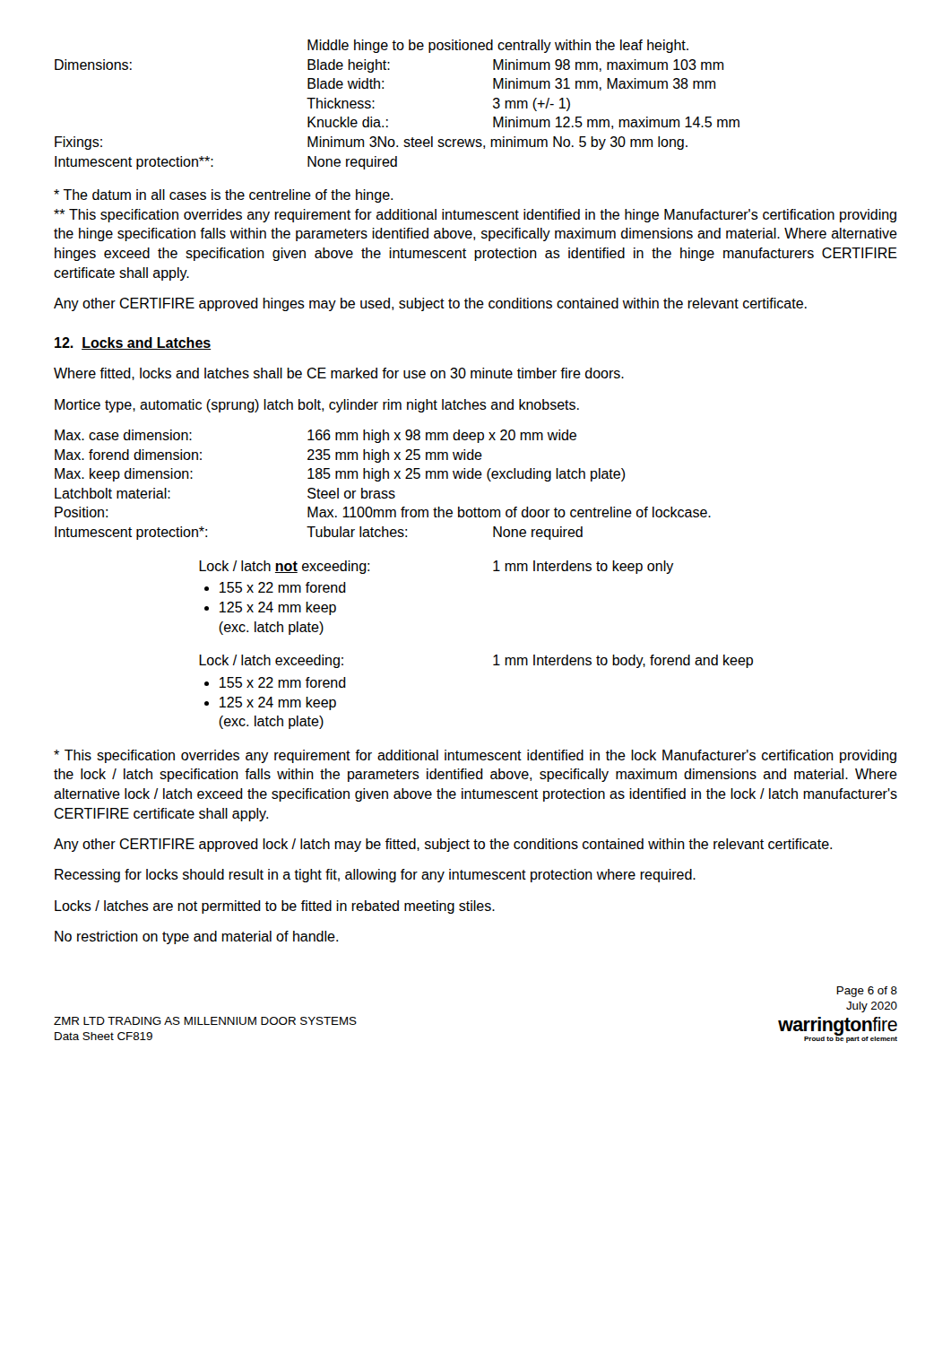| | Middle hinge to be positioned centrally within the leaf height. |
| Dimensions: | Blade height: | Minimum 98 mm, maximum 103 mm |
| | Blade width: | Minimum 31 mm, Maximum 38 mm |
| | Thickness: | 3 mm (+/- 1) |
| | Knuckle dia.: | Minimum 12.5 mm, maximum 14.5 mm |
| Fixings: | Minimum 3No. steel screws, minimum No. 5 by 30 mm long. |
| Intumescent protection**: | None required |
* The datum in all cases is the centreline of the hinge.
** This specification overrides any requirement for additional intumescent identified in the hinge Manufacturer's certification providing the hinge specification falls within the parameters identified above, specifically maximum dimensions and material. Where alternative hinges exceed the specification given above the intumescent protection as identified in the hinge manufacturers CERTIFIRE certificate shall apply.
Any other CERTIFIRE approved hinges may be used, subject to the conditions contained within the relevant certificate.
12. Locks and Latches
Where fitted, locks and latches shall be CE marked for use on 30 minute timber fire doors.
Mortice type, automatic (sprung) latch bolt, cylinder rim night latches and knobsets.
| Max. case dimension: | 166 mm high x 98 mm deep x 20 mm wide |
| Max. forend dimension: | 235 mm high x 25 mm wide |
| Max. keep dimension: | 185 mm high x 25 mm wide (excluding latch plate) |
| Latchbolt material: | Steel or brass |
| Position: | Max. 1100mm from the bottom of door to centreline of lockcase. |
| Intumescent protection*: | Tubular latches: | None required |
Lock / latch not exceeding:
155 x 22 mm forend
125 x 24 mm keep
(exc. latch plate)
1 mm Interdens to keep only
Lock / latch exceeding:
155 x 22 mm forend
125 x 24 mm keep
(exc. latch plate)
1 mm Interdens to body, forend and keep
* This specification overrides any requirement for additional intumescent identified in the lock Manufacturer's certification providing the lock / latch specification falls within the parameters identified above, specifically maximum dimensions and material. Where alternative lock / latch exceed the specification given above the intumescent protection as identified in the lock / latch manufacturer's CERTIFIRE certificate shall apply.
Any other CERTIFIRE approved lock / latch may be fitted, subject to the conditions contained within the relevant certificate.
Recessing for locks should result in a tight fit, allowing for any intumescent protection where required.
Locks / latches are not permitted to be fitted in rebated meeting stiles.
No restriction on type and material of handle.
ZMR LTD TRADING AS MILLENNIUM DOOR SYSTEMS
Data Sheet CF819
Page 6 of 8
July 2020
warringtonfire Proud to be part of element